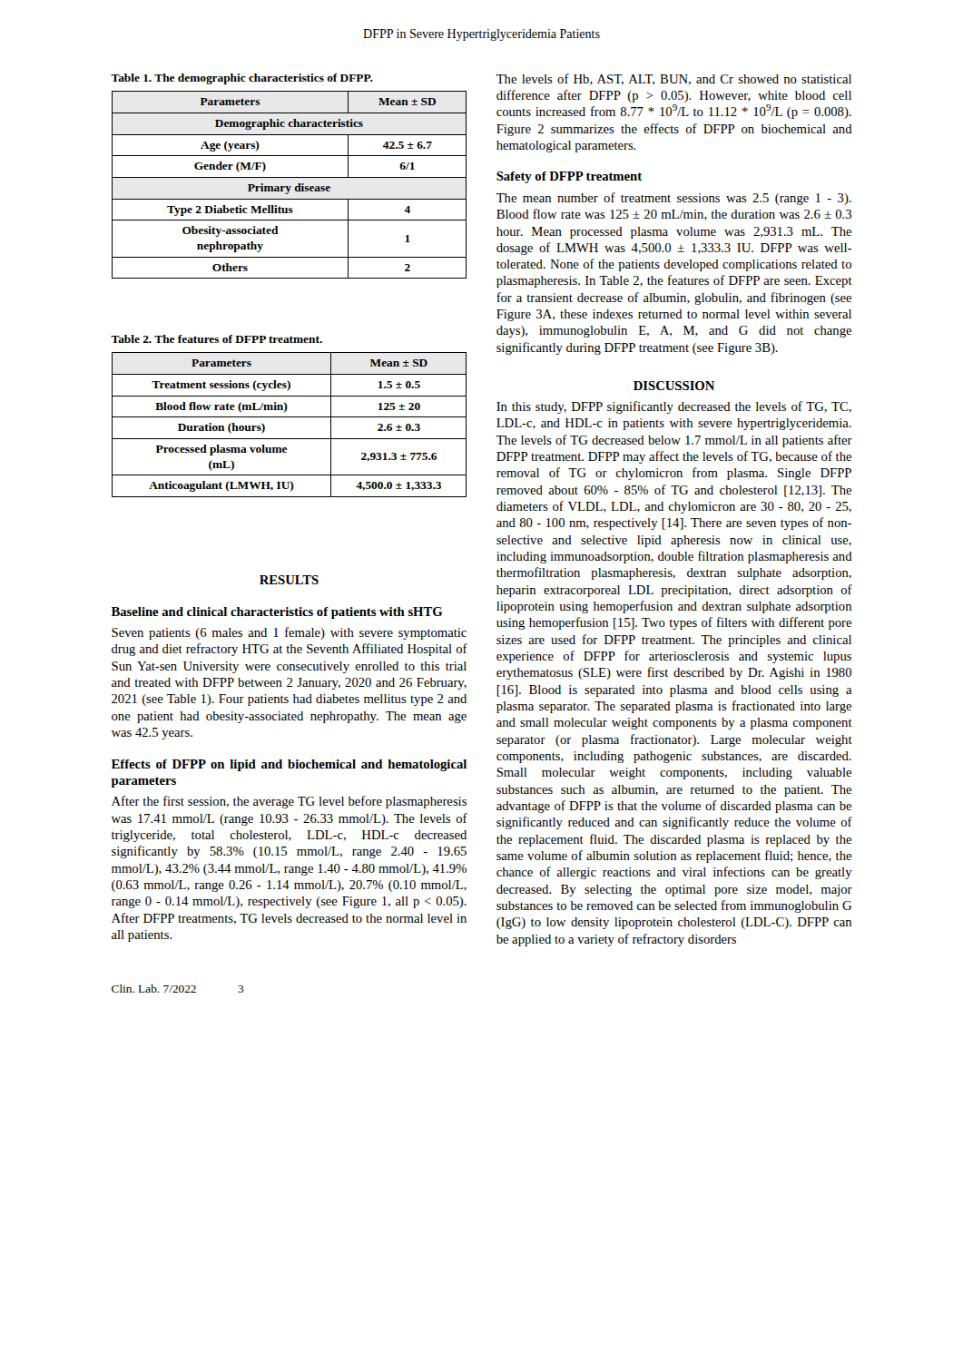DFPP in Severe Hypertriglyceridemia Patients
Table 1. The demographic characteristics of DFPP.
| Parameters | Mean ± SD |
| --- | --- |
| Demographic characteristics |
| Age (years) | 42.5 ± 6.7 |
| Gender (M/F) | 6/1 |
| Primary disease |
| Type 2 Diabetic Mellitus | 4 |
| Obesity-associated nephropathy | 1 |
| Others | 2 |
Table 2. The features of DFPP treatment.
| Parameters | Mean ± SD |
| --- | --- |
| Treatment sessions (cycles) | 1.5 ± 0.5 |
| Blood flow rate (mL/min) | 125 ± 20 |
| Duration (hours) | 2.6 ± 0.3 |
| Processed plasma volume (mL) | 2,931.3 ± 775.6 |
| Anticoagulant (LMWH, IU) | 4,500.0 ± 1,333.3 |
RESULTS
Baseline and clinical characteristics of patients with sHTG
Seven patients (6 males and 1 female) with severe symptomatic drug and diet refractory HTG at the Seventh Affiliated Hospital of Sun Yat-sen University were consecutively enrolled to this trial and treated with DFPP between 2 January, 2020 and 26 February, 2021 (see Table 1). Four patients had diabetes mellitus type 2 and one patient had obesity-associated nephropathy. The mean age was 42.5 years.
Effects of DFPP on lipid and biochemical and hematological parameters
After the first session, the average TG level before plasmapheresis was 17.41 mmol/L (range 10.93 - 26.33 mmol/L). The levels of triglyceride, total cholesterol, LDL-c, HDL-c decreased significantly by 58.3% (10.15 mmol/L, range 2.40 - 19.65 mmol/L), 43.2% (3.44 mmol/L, range 1.40 - 4.80 mmol/L), 41.9% (0.63 mmol/L, range 0.26 - 1.14 mmol/L), 20.7% (0.10 mmol/L, range 0 - 0.14 mmol/L), respectively (see Figure 1, all p < 0.05). After DFPP treatments, TG levels decreased to the normal level in all patients.
The levels of Hb, AST, ALT, BUN, and Cr showed no statistical difference after DFPP (p > 0.05). However, white blood cell counts increased from 8.77 * 109/L to 11.12 * 109/L (p = 0.008). Figure 2 summarizes the effects of DFPP on biochemical and hematological parameters.
Safety of DFPP treatment
The mean number of treatment sessions was 2.5 (range 1 - 3). Blood flow rate was 125 ± 20 mL/min, the duration was 2.6 ± 0.3 hour. Mean processed plasma volume was 2,931.3 mL. The dosage of LMWH was 4,500.0 ± 1,333.3 IU. DFPP was well-tolerated. None of the patients developed complications related to plasmapheresis. In Table 2, the features of DFPP are seen. Except for a transient decrease of albumin, globulin, and fibrinogen (see Figure 3A, these indexes returned to normal level within several days), immunoglobulin E, A, M, and G did not change significantly during DFPP treatment (see Figure 3B).
DISCUSSION
In this study, DFPP significantly decreased the levels of TG, TC, LDL-c, and HDL-c in patients with severe hypertriglyceridemia. The levels of TG decreased below 1.7 mmol/L in all patients after DFPP treatment. DFPP may affect the levels of TG, because of the removal of TG or chylomicron from plasma. Single DFPP removed about 60% - 85% of TG and cholesterol [12,13]. The diameters of VLDL, LDL, and chylomicron are 30 - 80, 20 - 25, and 80 - 100 nm, respectively [14]. There are seven types of non-selective and selective lipid apheresis now in clinical use, including immunoadsorption, double filtration plasmapheresis and thermofiltration plasmapheresis, dextran sulphate adsorption, heparin extracorporeal LDL precipitation, direct adsorption of lipoprotein using hemoperfusion and dextran sulphate adsorption using hemoperfusion [15]. Two types of filters with different pore sizes are used for DFPP treatment. The principles and clinical experience of DFPP for arteriosclerosis and systemic lupus erythematosus (SLE) were first described by Dr. Agishi in 1980 [16]. Blood is separated into plasma and blood cells using a plasma separator. The separated plasma is fractionated into large and small molecular weight components by a plasma component separator (or plasma fractionator). Large molecular weight components, including pathogenic substances, are discarded. Small molecular weight components, including valuable substances such as albumin, are returned to the patient. The advantage of DFPP is that the volume of discarded plasma can be significantly reduced and can significantly reduce the volume of the replacement fluid. The discarded plasma is replaced by the same volume of albumin solution as replacement fluid; hence, the chance of allergic reactions and viral infections can be greatly decreased. By selecting the optimal pore size model, major substances to be removed can be selected from immunoglobulin G (IgG) to low density lipoprotein cholesterol (LDL-C). DFPP can be applied to a variety of refractory disorders
Clin. Lab. 7/2022 3